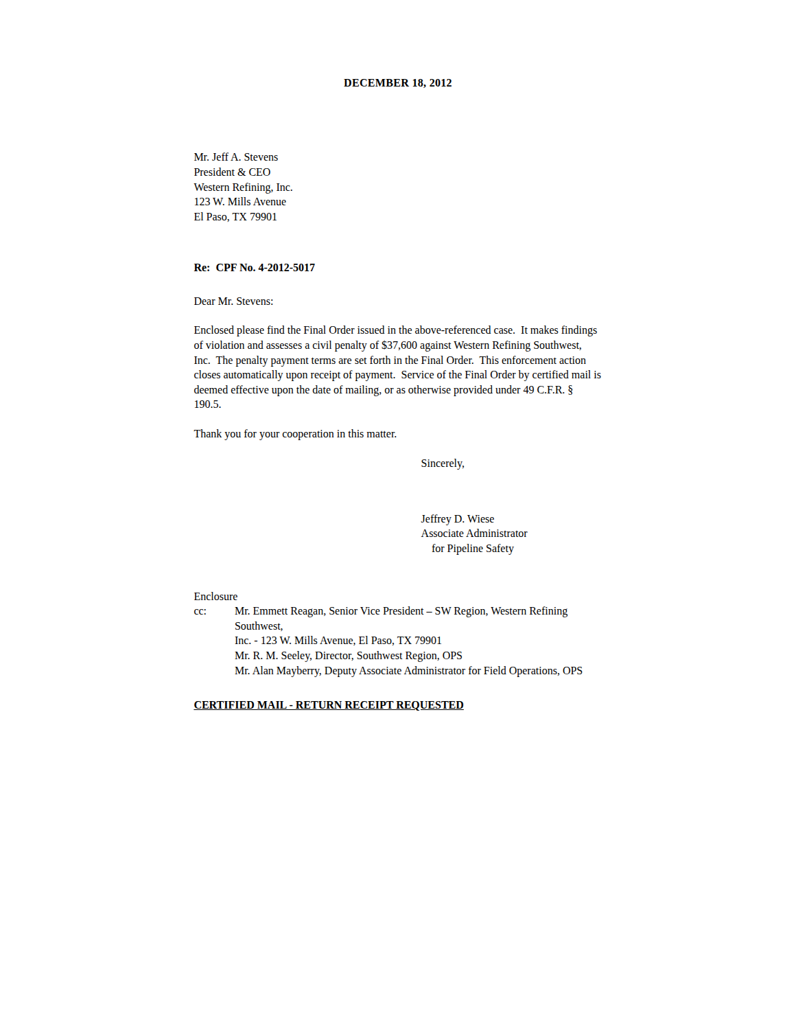DECEMBER 18, 2012
Mr. Jeff A. Stevens
President & CEO
Western Refining, Inc.
123 W. Mills Avenue
El Paso, TX 79901
Re: CPF No. 4-2012-5017
Dear Mr. Stevens:
Enclosed please find the Final Order issued in the above-referenced case. It makes findings of violation and assesses a civil penalty of $37,600 against Western Refining Southwest, Inc. The penalty payment terms are set forth in the Final Order. This enforcement action closes automatically upon receipt of payment. Service of the Final Order by certified mail is deemed effective upon the date of mailing, or as otherwise provided under 49 C.F.R. § 190.5.
Thank you for your cooperation in this matter.
Sincerely,
Jeffrey D. Wiese
Associate Administrator
for Pipeline Safety
Enclosure
| cc: | Mr. Emmett Reagan, Senior Vice President – SW Region, Western Refining Southwest, Inc. - 123 W. Mills Avenue, El Paso, TX 79901 Mr. R. M. Seeley, Director, Southwest Region, OPS Mr. Alan Mayberry, Deputy Associate Administrator for Field Operations, OPS |
CERTIFIED MAIL - RETURN RECEIPT REQUESTED